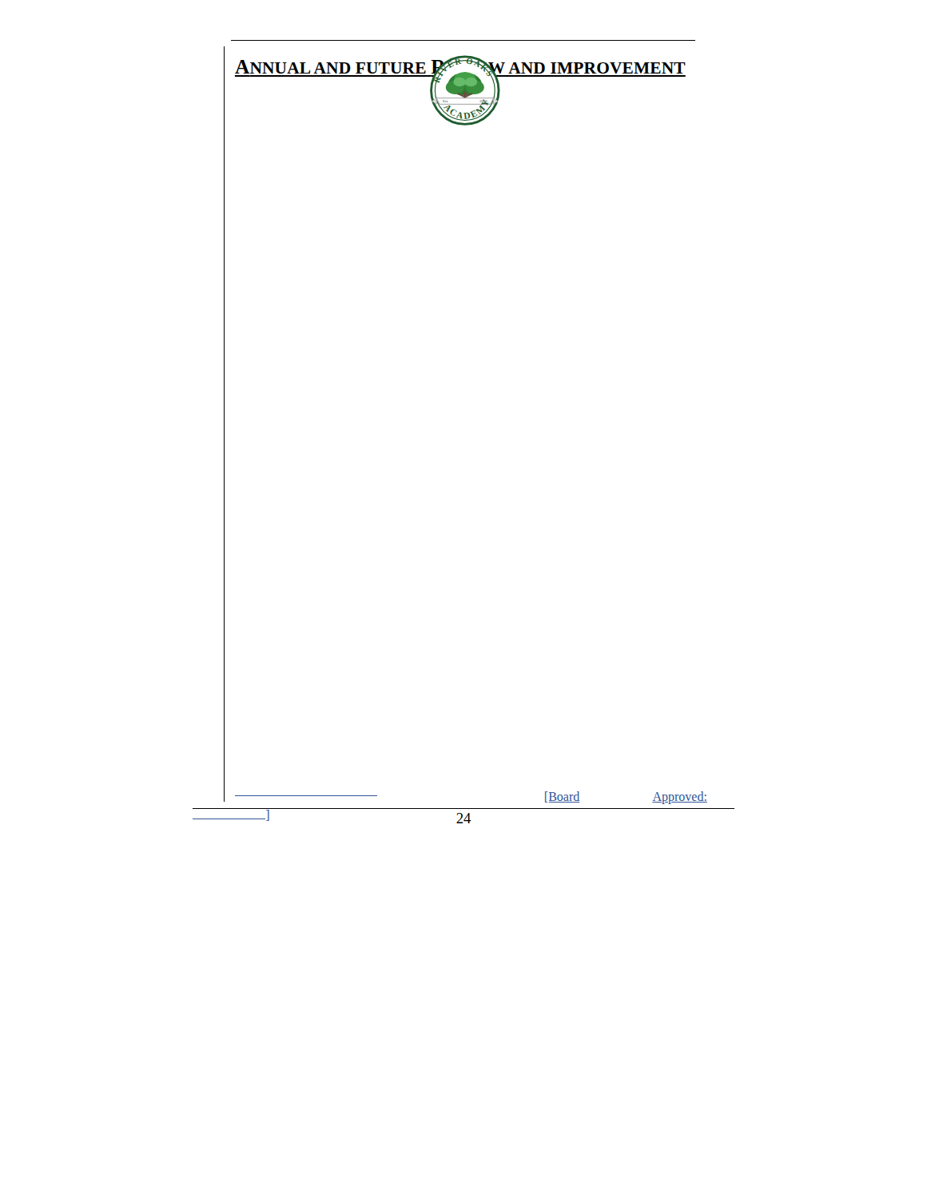ANNUAL AND FUTURE REVIEW AND IMPROVEMENT
River Oaks Academy logo RIVER OAKS Est. 2008 ACADEMY
[Board Approved:
]
24